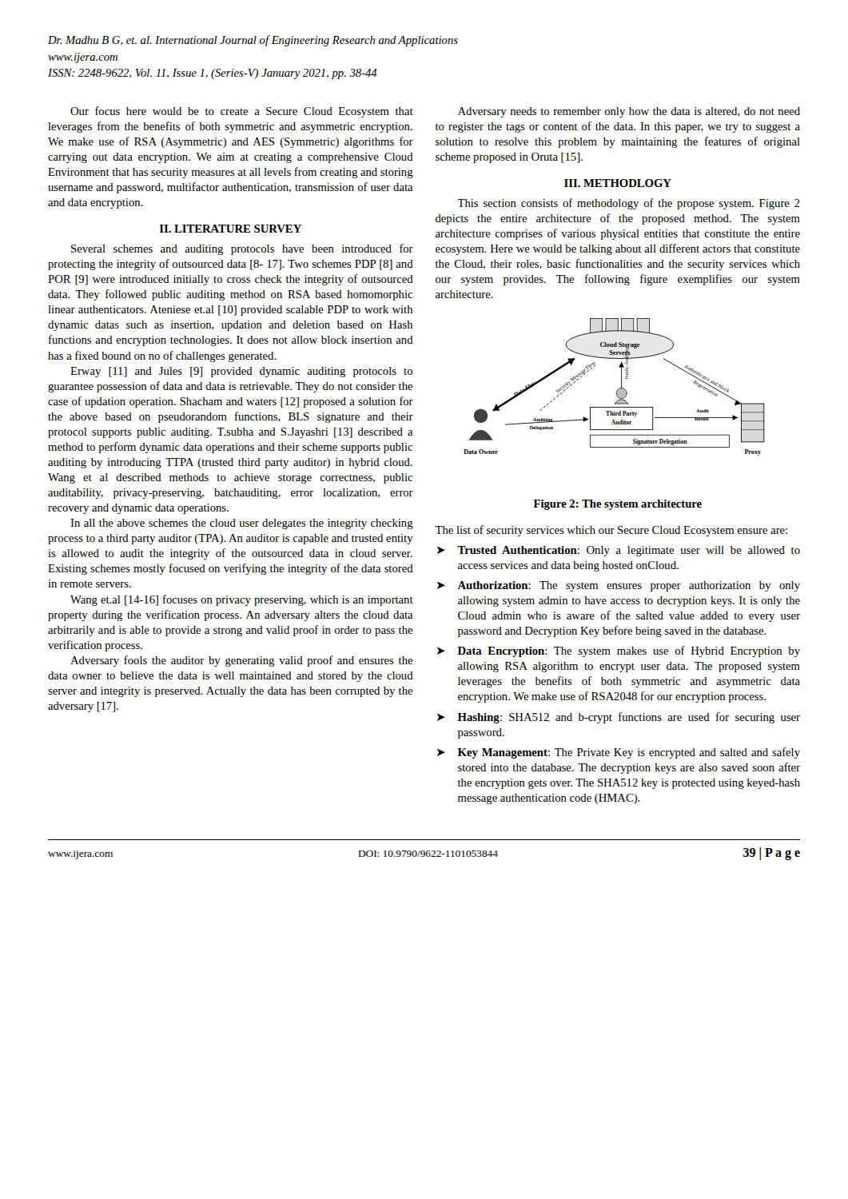Dr. Madhu B G, et. al. International Journal of Engineering Research and Applications
www.ijera.com
ISSN: 2248-9622, Vol. 11, Issue 1, (Series-V) January 2021, pp. 38-44
Our focus here would be to create a Secure Cloud Ecosystem that leverages from the benefits of both symmetric and asymmetric encryption. We make use of RSA (Asymmetric) and AES (Symmetric) algorithms for carrying out data encryption. We aim at creating a comprehensive Cloud Environment that has security measures at all levels from creating and storing username and password, multifactor authentication, transmission of user data and data encryption.
II. Literature Survey
Several schemes and auditing protocols have been introduced for protecting the integrity of outsourced data [8- 17]. Two schemes PDP [8] and POR [9] were introduced initially to cross check the integrity of outsourced data. They followed public auditing method on RSA based homomorphic linear authenticators. Ateniese et.al [10] provided scalable PDP to work with dynamic datas such as insertion, updation and deletion based on Hash functions and encryption technologies. It does not allow block insertion and has a fixed bound on no of challenges generated.
Erway [11] and Jules [9] provided dynamic auditing protocols to guarantee possession of data and data is retrievable. They do not consider the case of updation operation. Shacham and waters [12] proposed a solution for the above based on pseudorandom functions, BLS signature and their protocol supports public auditing. T.subha and S.Jayashri [13] described a method to perform dynamic data operations and their scheme supports public auditing by introducing TTPA (trusted third party auditor) in hybrid cloud. Wang et al described methods to achieve storage correctness, public auditability, privacy-preserving, batchauditing, error localization, error recovery and dynamic data operations.
In all the above schemes the cloud user delegates the integrity checking process to a third party auditor (TPA). An auditor is capable and trusted entity is allowed to audit the integrity of the outsourced data in cloud server. Existing schemes mostly focused on verifying the integrity of the data stored in remote servers.
Wang et.al [14-16] focuses on privacy preserving, which is an important property during the verification process. An adversary alters the cloud data arbitrarily and is able to provide a strong and valid proof in order to pass the verification process.
Adversary fools the auditor by generating valid proof and ensures the data owner to believe the data is well maintained and stored by the cloud server and integrity is preserved. Actually the data has been corrupted by the adversary [17].
Adversary needs to remember only how the data is altered, do not need to register the tags or content of the data. In this paper, we try to suggest a solution to resolve this problem by maintaining the features of original scheme proposed in Oruta [15].
III. Methodlogy
This section consists of methodology of the propose system. Figure 2 depicts the entire architecture of the proposed method. The system architecture comprises of various physical entities that constitute the entire ecosystem. Here we would be talking about all different actors that constitute the Cloud, their roles, basic functionalities and the security services which our system provides. The following figure exemplifies our system architecture.
Cloud Storage Servers Third Party Auditor Data Owner Proxy Data Flow Security Message Flow Public Auditing Auditing Delegation Audit Result Authenticator and Block Regeneration Signature Delegation
Figure 2: The system architecture
The list of security services which our Secure Cloud Ecosystem ensure are:
Trusted Authentication: Only a legitimate user will be allowed to access services and data being hosted onCloud.
Authorization: The system ensures proper authorization by only allowing system admin to have access to decryption keys. It is only the Cloud admin who is aware of the salted value added to every user password and Decryption Key before being saved in the database.
Data Encryption: The system makes use of Hybrid Encryption by allowing RSA algorithm to encrypt user data. The proposed system leverages the benefits of both symmetric and asymmetric data encryption. We make use of RSA2048 for our encryption process.
Hashing: SHA512 and b-crypt functions are used for securing user password.
Key Management: The Private Key is encrypted and salted and safely stored into the database. The decryption keys are also saved soon after the encryption gets over. The SHA512 key is protected using keyed-hash message authentication code (HMAC).
www.ijera.com DOI: 10.9790/9622-1101053844 39 | P a g e